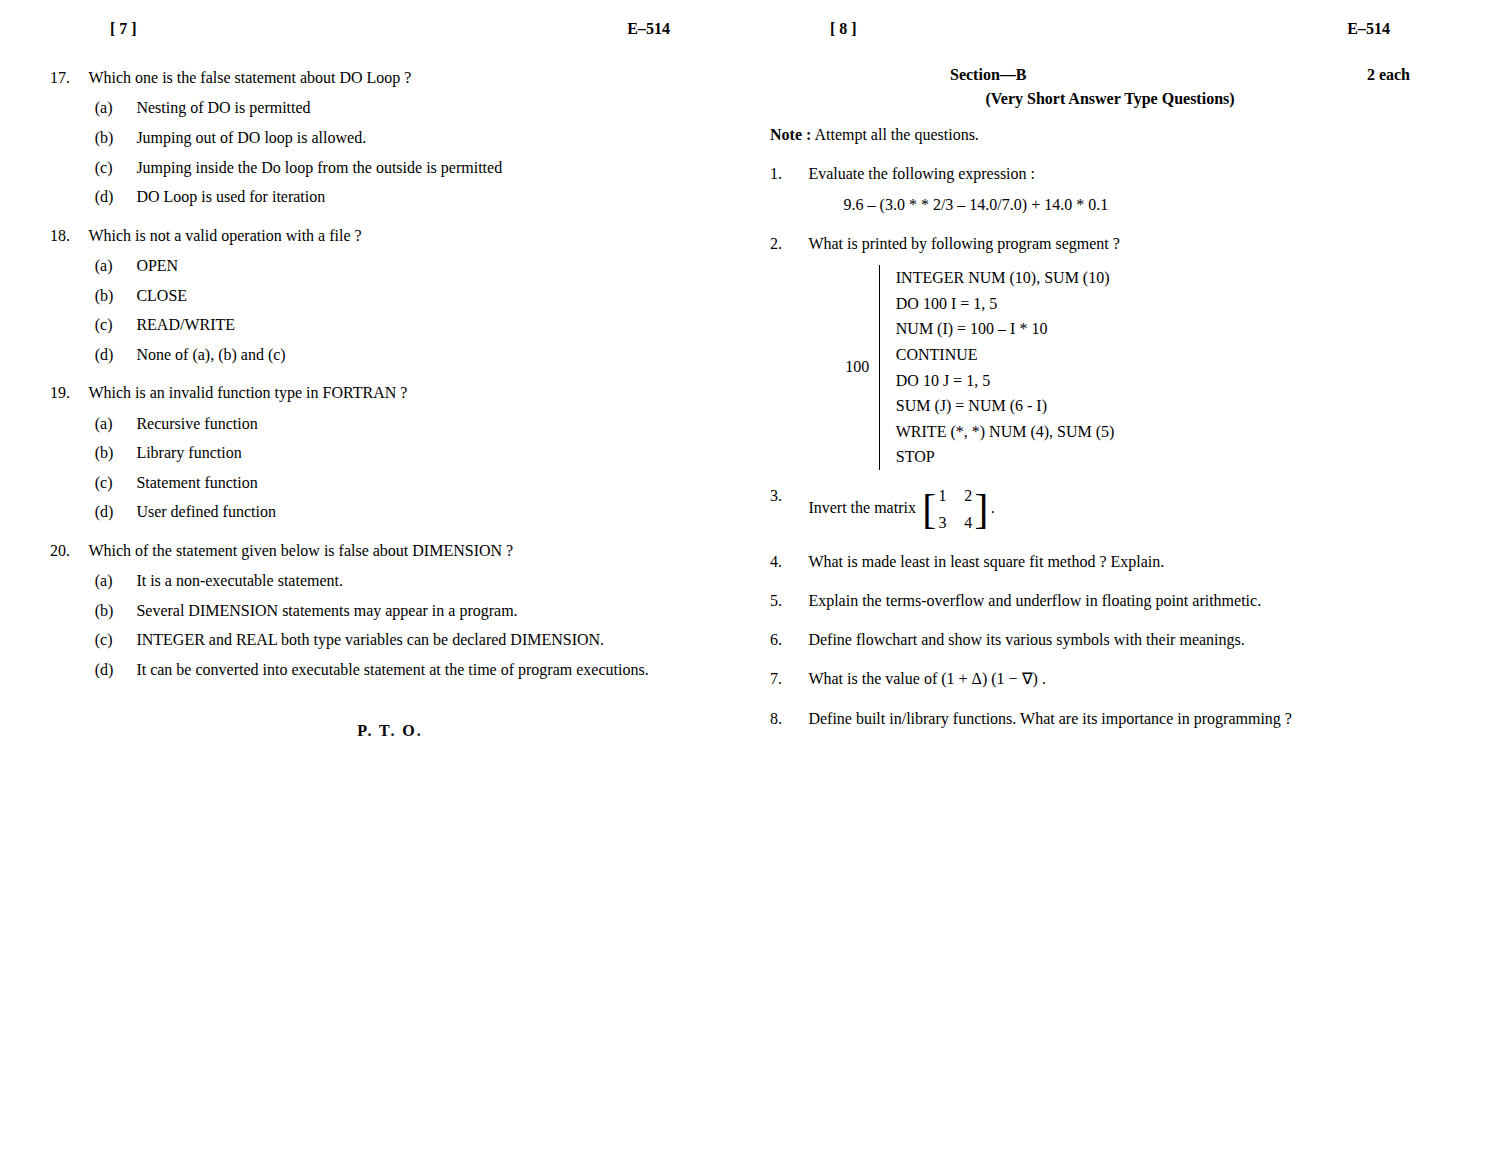[ 7 ] E–514
Which one is the false statement about DO Loop ?
Nesting of DO is permitted
Jumping out of DO loop is allowed.
Jumping inside the Do loop from the outside is permitted
DO Loop is used for iteration
Which is not a valid operation with a file ?
OPEN
CLOSE
READ/WRITE
None of (a), (b) and (c)
Which is an invalid function type in FORTRAN ?
Recursive function
Library function
Statement function
User defined function
Which of the statement given below is false about DIMENSION ?
It is a non-executable statement.
Several DIMENSION statements may appear in a program.
INTEGER and REAL both type variables can be declared DIMENSION.
It can be converted into executable statement at the time of program executions.
P. T. O.
[ 8 ] E–514
Section—B 2 each
(Very Short Answer Type Questions)
Note : Attempt all the questions.
Evaluate the following expression :
9.6 – (3.0 * * 2/3 – 14.0/7.0) + 14.0 * 0.1
What is printed by following program segment ?
100
INTEGER NUM (10), SUM (10)
DO 100 I = 1, 5
NUM (I) = 100 – I * 10
CONTINUE
DO 10 J = 1, 5
SUM (J) = NUM (6 - I)
WRITE (*, *) NUM (4), SUM (5)
STOP
Invert the matrix [ 12 34 ] .
What is made least in least square fit method ? Explain.
Explain the terms-overflow and underflow in floating point arithmetic.
Define flowchart and show its various symbols with their meanings.
What is the value of (1 + Δ) (1 − ∇) .
Define built in/library functions. What are its importance in programming ?